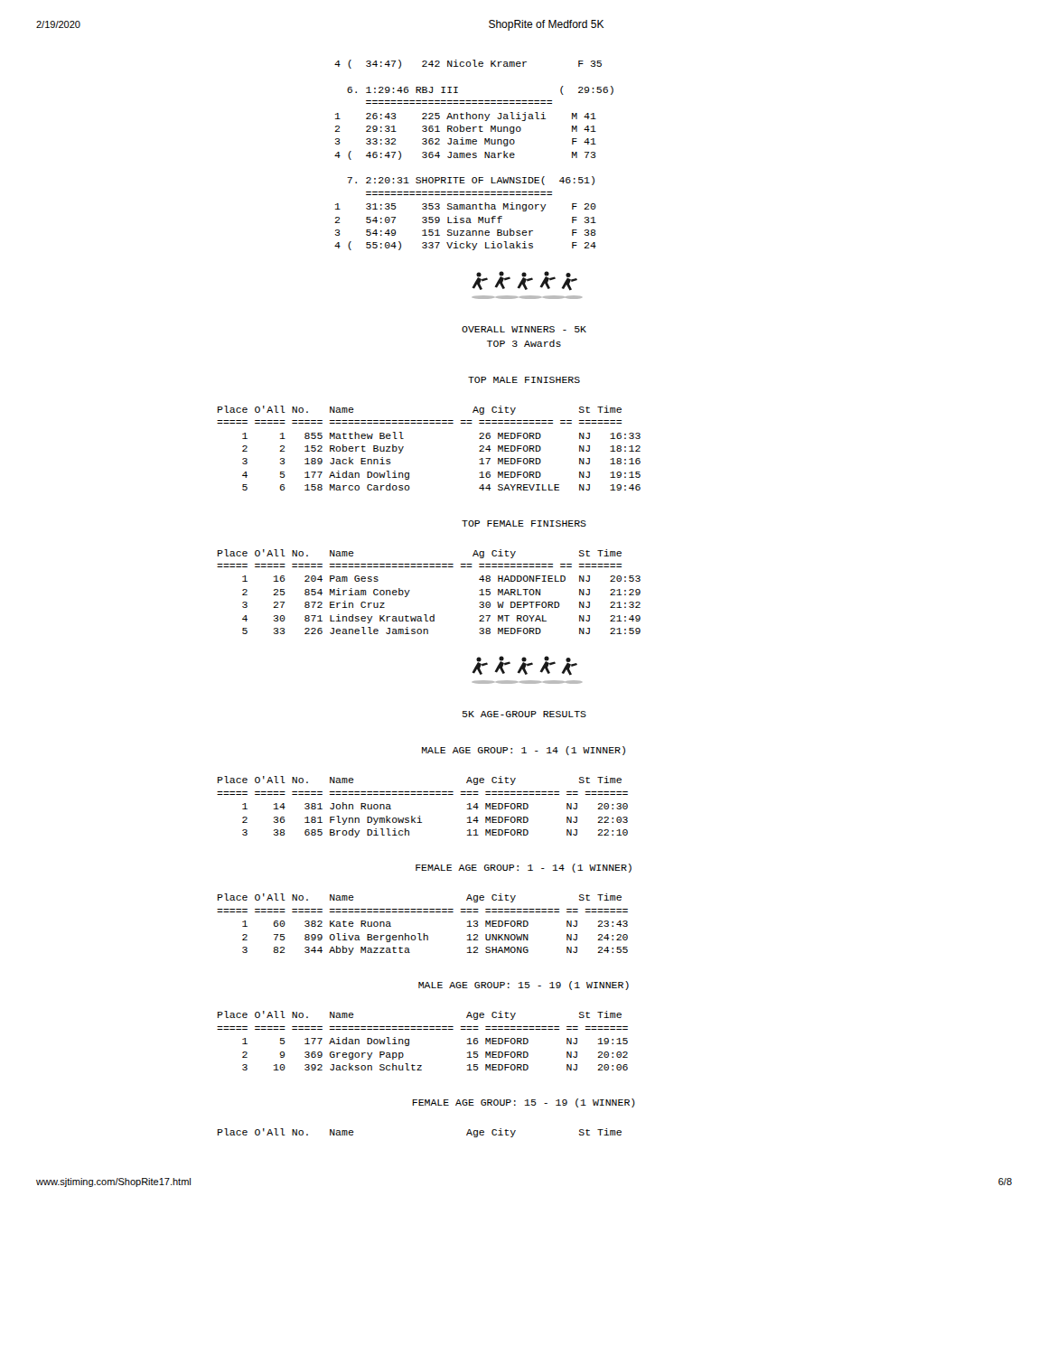2/19/2020 ShopRite of Medford 5K
4 (  34:47)   242 Nicole Kramer        F 35

  6. 1:29:46 RBJ III                (  29:56)
     ==============================
1    26:43    225 Anthony Jalijali    M 41
2    29:31    361 Robert Mungo        M 41
3    33:32    362 Jaime Mungo         F 41
4 (  46:47)   364 James Narke         M 73

  7. 2:20:31 SHOPRITE OF LAWNSIDE(  46:51)
     ==============================
1    31:35    353 Samantha Mingory    F 20
2    54:07    359 Lisa Muff           F 31
3    54:49    151 Suzanne Bubser      F 38
4 (  55:04)   337 Vicky Liolakis      F 24
OVERALL WINNERS - 5K
TOP 3 Awards
TOP MALE FINISHERS
Place O'All No.   Name                   Ag City          St Time
===== ===== ===== ==================== == ============ == =======
    1     1   855 Matthew Bell            26 MEDFORD      NJ   16:33
    2     2   152 Robert Buzby            24 MEDFORD      NJ   18:12
    3     3   189 Jack Ennis              17 MEDFORD      NJ   18:16
    4     5   177 Aidan Dowling           16 MEDFORD      NJ   19:15
    5     6   158 Marco Cardoso           44 SAYREVILLE   NJ   19:46
TOP FEMALE FINISHERS
Place O'All No.   Name                   Ag City          St Time
===== ===== ===== ==================== == ============ == =======
    1    16   204 Pam Gess                48 HADDONFIELD  NJ   20:53
    2    25   854 Miriam Coneby           15 MARLTON      NJ   21:29
    3    27   872 Erin Cruz               30 W DEPTFORD   NJ   21:32
    4    30   871 Lindsey Krautwald       27 MT ROYAL     NJ   21:49
    5    33   226 Jeanelle Jamison        38 MEDFORD      NJ   21:59
5K AGE-GROUP RESULTS
MALE AGE GROUP: 1 - 14 (1 WINNER)
Place O'All No.   Name                  Age City          St Time
===== ===== ===== ==================== === ============ == =======
    1    14   381 John Ruona            14 MEDFORD      NJ   20:30
    2    36   181 Flynn Dymkowski       14 MEDFORD      NJ   22:03
    3    38   685 Brody Dillich         11 MEDFORD      NJ   22:10
FEMALE AGE GROUP: 1 - 14 (1 WINNER)
Place O'All No.   Name                  Age City          St Time
===== ===== ===== ==================== === ============ == =======
    1    60   382 Kate Ruona            13 MEDFORD      NJ   23:43
    2    75   899 Oliva Bergenholh      12 UNKNOWN      NJ   24:20
    3    82   344 Abby Mazzatta         12 SHAMONG      NJ   24:55
MALE AGE GROUP: 15 - 19 (1 WINNER)
Place O'All No.   Name                  Age City          St Time
===== ===== ===== ==================== === ============ == =======
    1     5   177 Aidan Dowling         16 MEDFORD      NJ   19:15
    2     9   369 Gregory Papp          15 MEDFORD      NJ   20:02
    3    10   392 Jackson Schultz       15 MEDFORD      NJ   20:06
FEMALE AGE GROUP: 15 - 19 (1 WINNER)
Place O'All No.   Name                  Age City          St Time
www.sjtiming.com/ShopRite17.html 6/8